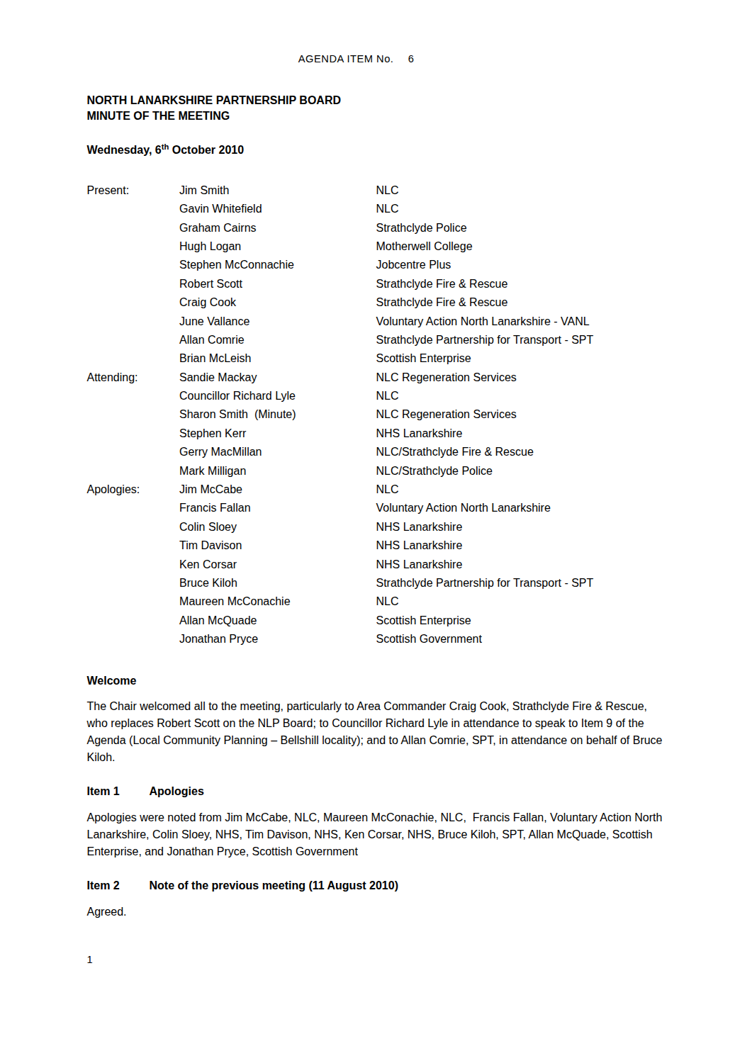AGENDA ITEM No. 6
NORTH LANARKSHIRE PARTNERSHIP BOARD
MINUTE OF THE MEETING
Wednesday, 6th October 2010
| Present: | Jim Smith | NLC |
| | Gavin Whitefield | NLC |
| | Graham Cairns | Strathclyde Police |
| | Hugh Logan | Motherwell College |
| | Stephen McConnachie | Jobcentre Plus |
| | Robert Scott | Strathclyde Fire & Rescue |
| | Craig Cook | Strathclyde Fire & Rescue |
| | June Vallance | Voluntary Action North Lanarkshire - VANL |
| | Allan Comrie | Strathclyde Partnership for Transport - SPT |
| | Brian McLeish | Scottish Enterprise |
| Attending: | Sandie Mackay | NLC Regeneration Services |
| | Councillor Richard Lyle | NLC |
| | Sharon Smith (Minute) | NLC Regeneration Services |
| | Stephen Kerr | NHS Lanarkshire |
| | Gerry MacMillan | NLC/Strathclyde Fire & Rescue |
| | Mark Milligan | NLC/Strathclyde Police |
| Apologies: | Jim McCabe | NLC |
| | Francis Fallan | Voluntary Action North Lanarkshire |
| | Colin Sloey | NHS Lanarkshire |
| | Tim Davison | NHS Lanarkshire |
| | Ken Corsar | NHS Lanarkshire |
| | Bruce Kiloh | Strathclyde Partnership for Transport - SPT |
| | Maureen McConachie | NLC |
| | Allan McQuade | Scottish Enterprise |
| | Jonathan Pryce | Scottish Government |
Welcome
The Chair welcomed all to the meeting, particularly to Area Commander Craig Cook, Strathclyde Fire & Rescue, who replaces Robert Scott on the NLP Board; to Councillor Richard Lyle in attendance to speak to Item 9 of the Agenda (Local Community Planning – Bellshill locality); and to Allan Comrie, SPT, in attendance on behalf of Bruce Kiloh.
Item 1 Apologies
Apologies were noted from Jim McCabe, NLC, Maureen McConachie, NLC, Francis Fallan, Voluntary Action North Lanarkshire, Colin Sloey, NHS, Tim Davison, NHS, Ken Corsar, NHS, Bruce Kiloh, SPT, Allan McQuade, Scottish Enterprise, and Jonathan Pryce, Scottish Government
Item 2 Note of the previous meeting (11 August 2010)
Agreed.
1